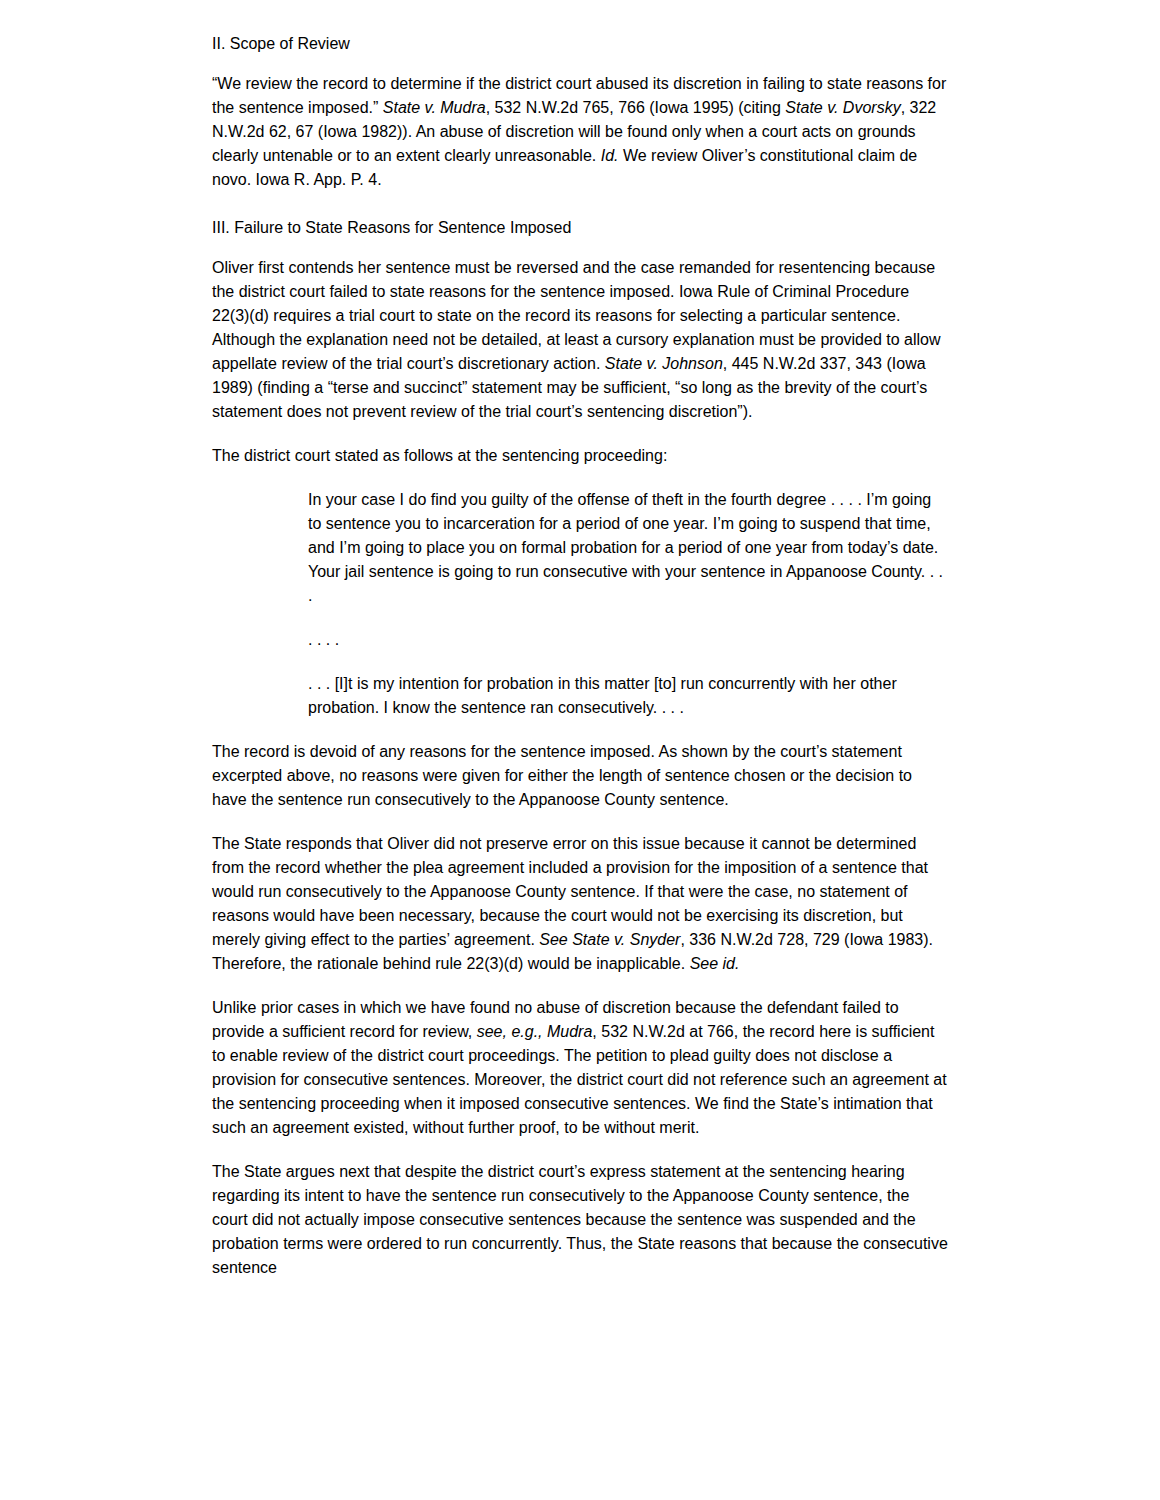II. Scope of Review
“We review the record to determine if the district court abused its discretion in failing to state reasons for the sentence imposed.” State v. Mudra, 532 N.W.2d 765, 766 (Iowa 1995) (citing State v. Dvorsky, 322 N.W.2d 62, 67 (Iowa 1982)). An abuse of discretion will be found only when a court acts on grounds clearly untenable or to an extent clearly unreasonable. Id. We review Oliver’s constitutional claim de novo. Iowa R. App. P. 4.
III. Failure to State Reasons for Sentence Imposed
Oliver first contends her sentence must be reversed and the case remanded for resentencing because the district court failed to state reasons for the sentence imposed. Iowa Rule of Criminal Procedure 22(3)(d) requires a trial court to state on the record its reasons for selecting a particular sentence. Although the explanation need not be detailed, at least a cursory explanation must be provided to allow appellate review of the trial court’s discretionary action. State v. Johnson, 445 N.W.2d 337, 343 (Iowa 1989) (finding a “terse and succinct” statement may be sufficient, “so long as the brevity of the court’s statement does not prevent review of the trial court’s sentencing discretion”).
The district court stated as follows at the sentencing proceeding:
In your case I do find you guilty of the offense of theft in the fourth degree . . . . I’m going to sentence you to incarceration for a period of one year. I’m going to suspend that time, and I’m going to place you on formal probation for a period of one year from today’s date. Your jail sentence is going to run consecutive with your sentence in Appanoose County. . . .
. . . .
. . . [I]t is my intention for probation in this matter [to] run concurrently with her other probation. I know the sentence ran consecutively. . . .
The record is devoid of any reasons for the sentence imposed. As shown by the court’s statement excerpted above, no reasons were given for either the length of sentence chosen or the decision to have the sentence run consecutively to the Appanoose County sentence.
The State responds that Oliver did not preserve error on this issue because it cannot be determined from the record whether the plea agreement included a provision for the imposition of a sentence that would run consecutively to the Appanoose County sentence. If that were the case, no statement of reasons would have been necessary, because the court would not be exercising its discretion, but merely giving effect to the parties’ agreement. See State v. Snyder, 336 N.W.2d 728, 729 (Iowa 1983). Therefore, the rationale behind rule 22(3)(d) would be inapplicable. See id.
Unlike prior cases in which we have found no abuse of discretion because the defendant failed to provide a sufficient record for review, see, e.g., Mudra, 532 N.W.2d at 766, the record here is sufficient to enable review of the district court proceedings. The petition to plead guilty does not disclose a provision for consecutive sentences. Moreover, the district court did not reference such an agreement at the sentencing proceeding when it imposed consecutive sentences. We find the State’s intimation that such an agreement existed, without further proof, to be without merit.
The State argues next that despite the district court’s express statement at the sentencing hearing regarding its intent to have the sentence run consecutively to the Appanoose County sentence, the court did not actually impose consecutive sentences because the sentence was suspended and the probation terms were ordered to run concurrently. Thus, the State reasons that because the consecutive sentence